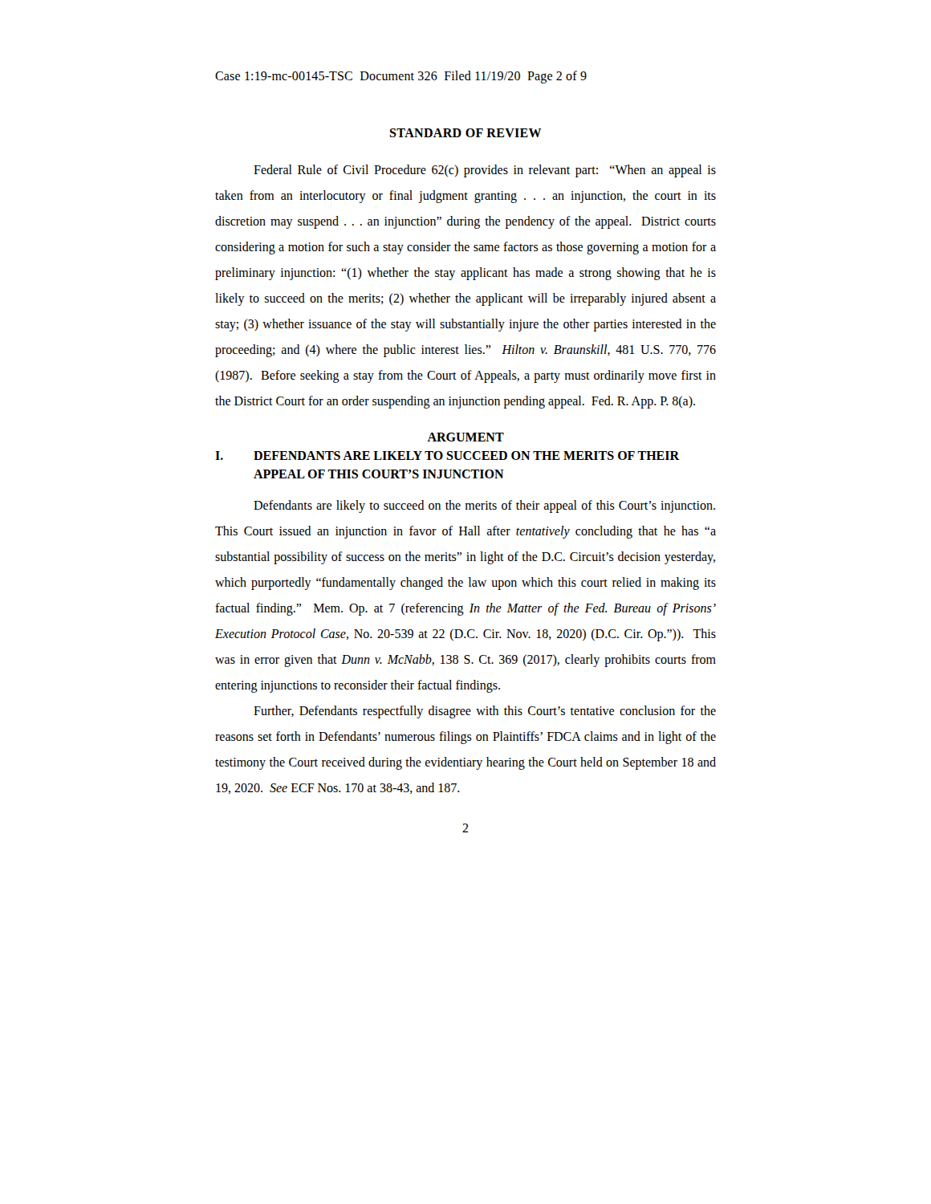Case 1:19-mc-00145-TSC Document 326 Filed 11/19/20 Page 2 of 9
STANDARD OF REVIEW
Federal Rule of Civil Procedure 62(c) provides in relevant part: “When an appeal is taken from an interlocutory or final judgment granting . . . an injunction, the court in its discretion may suspend . . . an injunction” during the pendency of the appeal. District courts considering a motion for such a stay consider the same factors as those governing a motion for a preliminary injunction: “(1) whether the stay applicant has made a strong showing that he is likely to succeed on the merits; (2) whether the applicant will be irreparably injured absent a stay; (3) whether issuance of the stay will substantially injure the other parties interested in the proceeding; and (4) where the public interest lies.” Hilton v. Braunskill, 481 U.S. 770, 776 (1987). Before seeking a stay from the Court of Appeals, a party must ordinarily move first in the District Court for an order suspending an injunction pending appeal. Fed. R. App. P. 8(a).
ARGUMENT
I.
DEFENDANTS ARE LIKELY TO SUCCEED ON THE MERITS OF THEIR APPEAL OF THIS COURT’S INJUNCTION
Defendants are likely to succeed on the merits of their appeal of this Court’s injunction. This Court issued an injunction in favor of Hall after tentatively concluding that he has “a substantial possibility of success on the merits” in light of the D.C. Circuit’s decision yesterday, which purportedly “fundamentally changed the law upon which this court relied in making its factual finding.” Mem. Op. at 7 (referencing In the Matter of the Fed. Bureau of Prisons’ Execution Protocol Case, No. 20-539 at 22 (D.C. Cir. Nov. 18, 2020) (D.C. Cir. Op.”)). This was in error given that Dunn v. McNabb, 138 S. Ct. 369 (2017), clearly prohibits courts from entering injunctions to reconsider their factual findings.
Further, Defendants respectfully disagree with this Court’s tentative conclusion for the reasons set forth in Defendants’ numerous filings on Plaintiffs’ FDCA claims and in light of the testimony the Court received during the evidentiary hearing the Court held on September 18 and 19, 2020. See ECF Nos. 170 at 38-43, and 187.
2